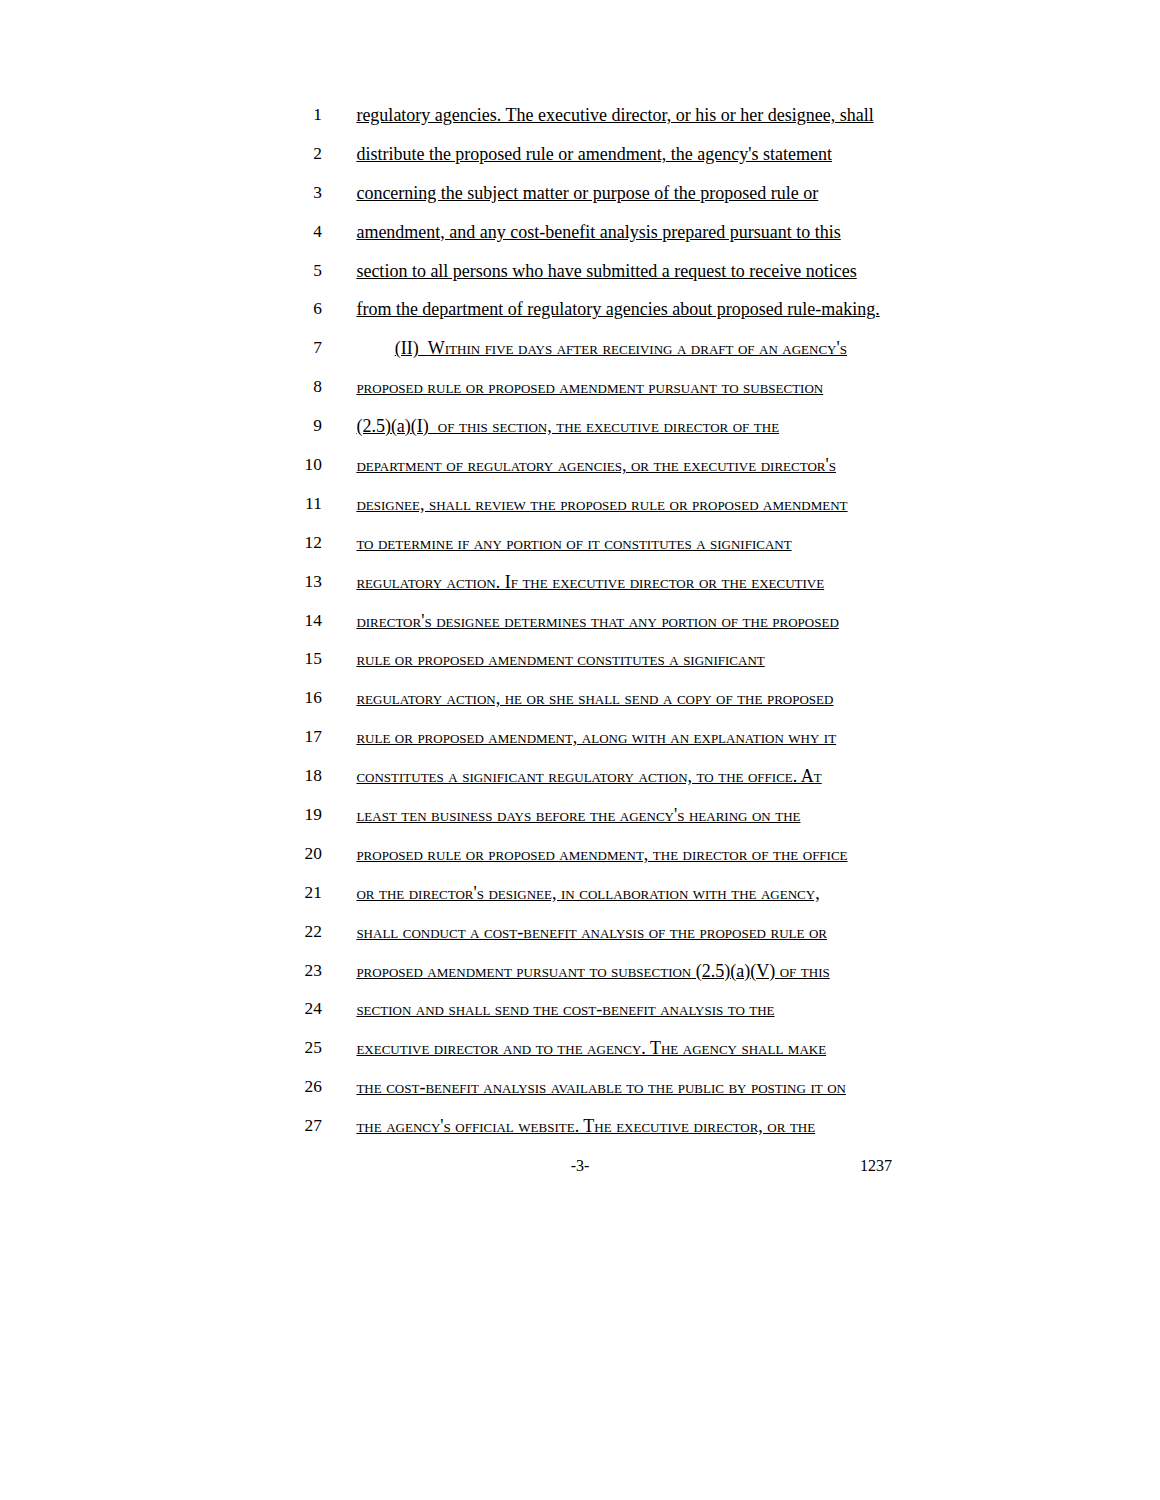| 1 | regulatory agencies. The executive director, or his or her designee, shall |
| 2 | distribute the proposed rule or amendment, the agency's statement |
| 3 | concerning the subject matter or purpose of the proposed rule or |
| 4 | amendment, and any cost-benefit analysis prepared pursuant to this |
| 5 | section to all persons who have submitted a request to receive notices |
| 6 | from the department of regulatory agencies about proposed rule-making. |
| 7 | (II) Within five days after receiving a draft of an agency's |
| 8 | proposed rule or proposed amendment pursuant to subsection |
| 9 | (2.5)(a)(I) of this section, the executive director of the |
| 10 | department of regulatory agencies, or the executive director's |
| 11 | designee, shall review the proposed rule or proposed amendment |
| 12 | to determine if any portion of it constitutes a significant |
| 13 | regulatory action. If the executive director or the executive |
| 14 | director's designee determines that any portion of the proposed |
| 15 | rule or proposed amendment constitutes a significant |
| 16 | regulatory action, he or she shall send a copy of the proposed |
| 17 | rule or proposed amendment, along with an explanation why it |
| 18 | constitutes a significant regulatory action, to the office. At |
| 19 | least ten business days before the agency's hearing on the |
| 20 | proposed rule or proposed amendment, the director of the office |
| 21 | or the director's designee, in collaboration with the agency, |
| 22 | shall conduct a cost-benefit analysis of the proposed rule or |
| 23 | proposed amendment pursuant to subsection (2.5)(a)(V) of this |
| 24 | section and shall send the cost-benefit analysis to the |
| 25 | executive director and to the agency. The agency shall make |
| 26 | the cost-benefit analysis available to the public by posting it on |
| 27 | the agency's official website. The executive director, or the |
-3-
1237